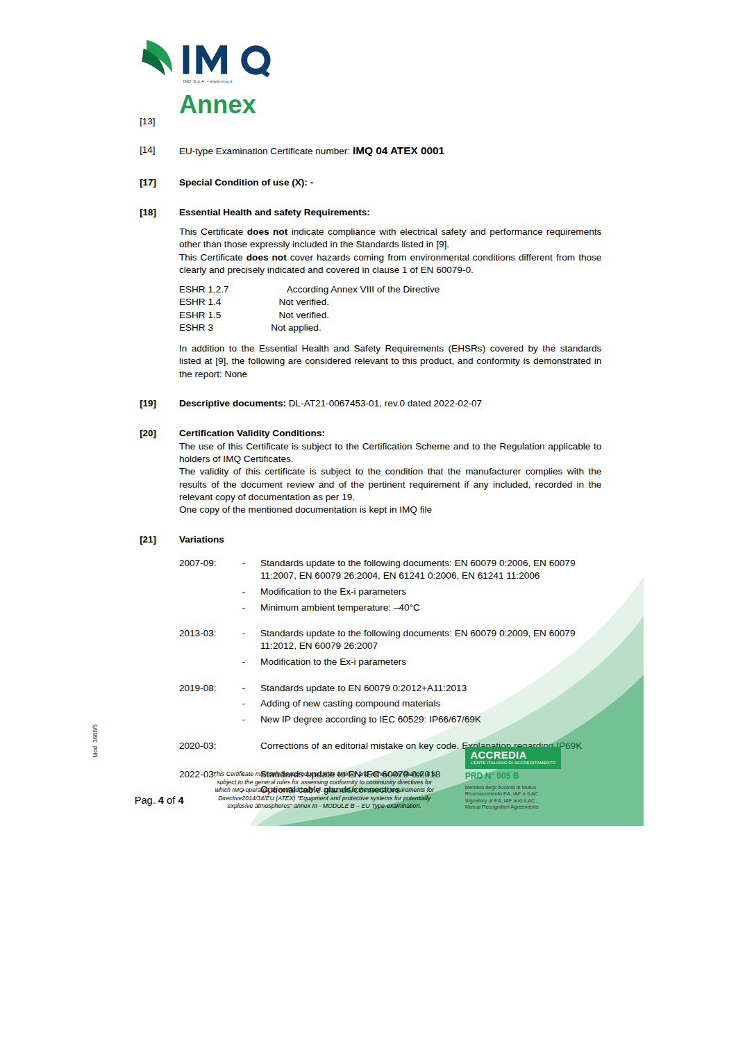IMQ S.p.A. • www.imq.it
[13]
Annex
[14]
EU-type Examination Certificate number: IMQ 04 ATEX 0001
[17]
Special Condition of use (X): -
[18]
Essential Health and safety Requirements:
This Certificate does not indicate compliance with electrical safety and performance requirements other than those expressly included in the Standards listed in [9].
This Certificate does not cover hazards coming from environmental conditions different from those clearly and precisely indicated and covered in clause 1 of EN 60079-0.
ESHR 1.2.7 According Annex VIII of the Directive
ESHR 1.4 Not verified.
ESHR 1.5 Not verified.
ESHR 3 Not applied.
In addition to the Essential Health and Safety Requirements (EHSRs) covered by the standards listed at [9], the following are considered relevant to this product, and conformity is demonstrated in the report: None
[19]
Descriptive documents: DL-AT21-0067453-01, rev.0 dated 2022-02-07
[20]
Certification Validity Conditions:
The use of this Certificate is subject to the Certification Scheme and to the Regulation applicable to holders of IMQ Certificates.
The validity of this certificate is subject to the condition that the manufacturer complies with the results of the document review and of the pertinent requirement if any included, recorded in the relevant copy of documentation as per 19.
One copy of the mentioned documentation is kept in IMQ file
[21]
Variations
| 2007-09: | - | Standards update to the following documents: EN 60079 0:2006, EN 60079 11:2007, EN 60079 26:2004, EN 61241 0:2006, EN 61241 11:2006 |
| | - | Modification to the Ex-i parameters |
| | - | Minimum ambient temperature: –40°C |
| 2013-03: | - | Standards update to the following documents: EN 60079 0:2009, EN 60079 11:2012, EN 60079 26:2007 |
| | - | Modification to the Ex-i parameters |
| 2019-08: | - | Standards update to EN 60079 0:2012+A11:2013 |
| | - | Adding of new casting compound materials |
| | - | New IP degree according to IEC 60529: IP66/67/69K |
| 2020-03: | | Corrections of an editorial mistake on key code. Explanation regarding IP69K |
| 2022-03: | - | Standards update to EN IEC 60079-0:2018 |
| | - | Optional cable glands/connectors |
Mod. 3686/5
Pag. 4 of 4
This Certificate may only be reproduced in its entirety and without any change. It is subject to the general rules for assessing conformity to community directives for which IMQ operates as notified body n°. 0051 and to the special requirements for Directive2014/34/EU (ATEX) "Equipment and protective systems for potentially explosive atmospheres" annex III - MODULE B – EU Type-examination.
ACCREDIA L'ENTE ITALIANO DI ACCREDITAMENTO
PRD N° 005 B
Membro degli Accordi di Mutuo
Riconoscimento EA, IAF e ILAC
Signatory of EA, IAF and ILAC
Mutual Recognition Agreements